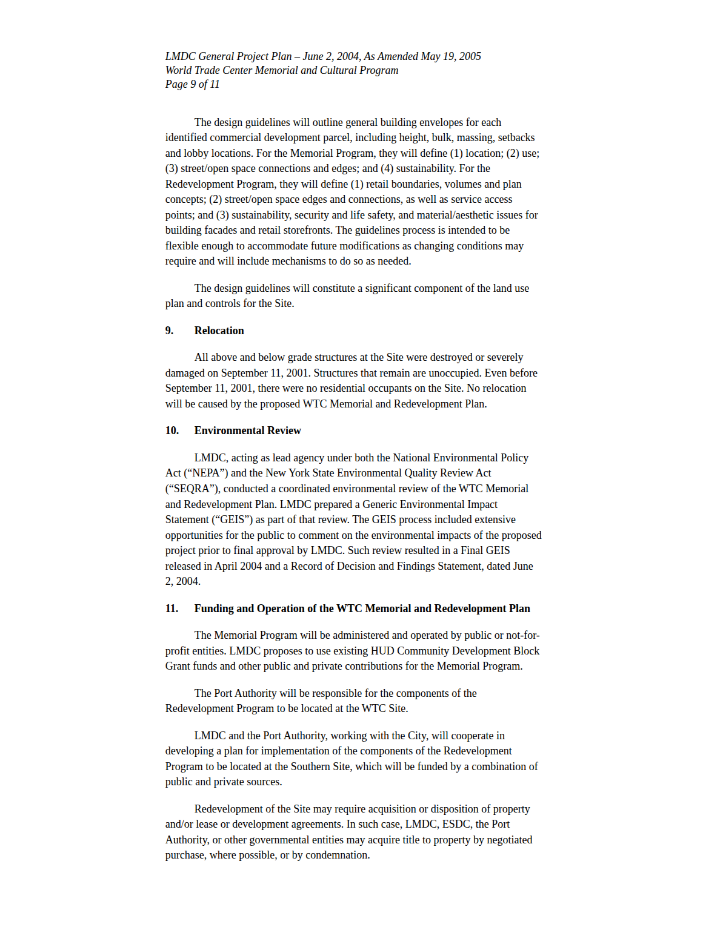LMDC General Project Plan – June 2, 2004, As Amended May 19, 2005
World Trade Center Memorial and Cultural Program
Page 9 of 11
The design guidelines will outline general building envelopes for each identified commercial development parcel, including height, bulk, massing, setbacks and lobby locations. For the Memorial Program, they will define (1) location; (2) use; (3) street/open space connections and edges; and (4) sustainability. For the Redevelopment Program, they will define (1) retail boundaries, volumes and plan concepts; (2) street/open space edges and connections, as well as service access points; and (3) sustainability, security and life safety, and material/aesthetic issues for building facades and retail storefronts. The guidelines process is intended to be flexible enough to accommodate future modifications as changing conditions may require and will include mechanisms to do so as needed.
The design guidelines will constitute a significant component of the land use plan and controls for the Site.
9. Relocation
All above and below grade structures at the Site were destroyed or severely damaged on September 11, 2001. Structures that remain are unoccupied. Even before September 11, 2001, there were no residential occupants on the Site. No relocation will be caused by the proposed WTC Memorial and Redevelopment Plan.
10. Environmental Review
LMDC, acting as lead agency under both the National Environmental Policy Act (“NEPA”) and the New York State Environmental Quality Review Act (“SEQRA”), conducted a coordinated environmental review of the WTC Memorial and Redevelopment Plan. LMDC prepared a Generic Environmental Impact Statement (“GEIS”) as part of that review. The GEIS process included extensive opportunities for the public to comment on the environmental impacts of the proposed project prior to final approval by LMDC. Such review resulted in a Final GEIS released in April 2004 and a Record of Decision and Findings Statement, dated June 2, 2004.
11. Funding and Operation of the WTC Memorial and Redevelopment Plan
The Memorial Program will be administered and operated by public or not-for-profit entities. LMDC proposes to use existing HUD Community Development Block Grant funds and other public and private contributions for the Memorial Program.
The Port Authority will be responsible for the components of the Redevelopment Program to be located at the WTC Site.
LMDC and the Port Authority, working with the City, will cooperate in developing a plan for implementation of the components of the Redevelopment Program to be located at the Southern Site, which will be funded by a combination of public and private sources.
Redevelopment of the Site may require acquisition or disposition of property and/or lease or development agreements. In such case, LMDC, ESDC, the Port Authority, or other governmental entities may acquire title to property by negotiated purchase, where possible, or by condemnation.